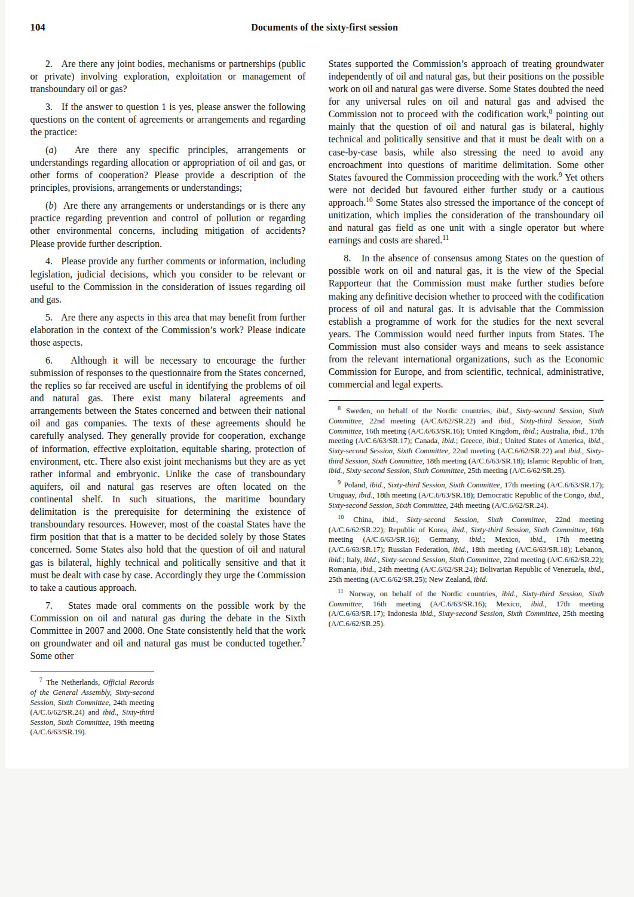104 Documents of the sixty-first session
2. Are there any joint bodies, mechanisms or partnerships (public or private) involving exploration, exploitation or management of transboundary oil or gas?
3. If the answer to question 1 is yes, please answer the following questions on the content of agreements or arrangements and regarding the practice:
(a) Are there any specific principles, arrangements or understandings regarding allocation or appropriation of oil and gas, or other forms of cooperation? Please provide a description of the principles, provisions, arrangements or understandings;
(b) Are there any arrangements or understandings or is there any practice regarding prevention and control of pollution or regarding other environmental concerns, including mitigation of accidents? Please provide further description.
4. Please provide any further comments or information, including legislation, judicial decisions, which you consider to be relevant or useful to the Commission in the consideration of issues regarding oil and gas.
5. Are there any aspects in this area that may benefit from further elaboration in the context of the Commission’s work? Please indicate those aspects.
6. Although it will be necessary to encourage the further submission of responses to the questionnaire from the States concerned, the replies so far received are useful in identifying the problems of oil and natural gas. There exist many bilateral agreements and arrangements between the States concerned and between their national oil and gas companies. The texts of these agreements should be carefully analysed. They generally provide for cooperation, exchange of information, effective exploitation, equitable sharing, protection of environment, etc. There also exist joint mechanisms but they are as yet rather informal and embryonic. Unlike the case of transboundary aquifers, oil and natural gas reserves are often located on the continental shelf. In such situations, the maritime boundary delimitation is the prerequisite for determining the existence of transboundary resources. However, most of the coastal States have the firm position that that is a matter to be decided solely by those States concerned. Some States also hold that the question of oil and natural gas is bilateral, highly technical and politically sensitive and that it must be dealt with case by case. Accordingly they urge the Commission to take a cautious approach.
7. States made oral comments on the possible work by the Commission on oil and natural gas during the debate in the Sixth Committee in 2007 and 2008. One State consistently held that the work on groundwater and oil and natural gas must be conducted together.7 Some other
7 The Netherlands, Official Records of the General Assembly, Sixty-second Session, Sixth Committee, 24th meeting (A/C.6/62/SR.24) and ibid., Sixty-third Session, Sixth Committee, 19th meeting (A/C.6/63/SR.19).
States supported the Commission’s approach of treating groundwater independently of oil and natural gas, but their positions on the possible work on oil and natural gas were diverse. Some States doubted the need for any universal rules on oil and natural gas and advised the Commission not to proceed with the codification work,8 pointing out mainly that the question of oil and natural gas is bilateral, highly technical and politically sensitive and that it must be dealt with on a case-by-case basis, while also stressing the need to avoid any encroachment into questions of maritime delimitation. Some other States favoured the Commission proceeding with the work.9 Yet others were not decided but favoured either further study or a cautious approach.10 Some States also stressed the importance of the concept of unitization, which implies the consideration of the transboundary oil and natural gas field as one unit with a single operator but where earnings and costs are shared.11
8. In the absence of consensus among States on the question of possible work on oil and natural gas, it is the view of the Special Rapporteur that the Commission must make further studies before making any definitive decision whether to proceed with the codification process of oil and natural gas. It is advisable that the Commission establish a programme of work for the studies for the next several years. The Commission would need further inputs from States. The Commission must also consider ways and means to seek assistance from the relevant international organizations, such as the Economic Commission for Europe, and from scientific, technical, administrative, commercial and legal experts.
8 Sweden, on behalf of the Nordic countries, ibid., Sixty-second Session, Sixth Committee, 22nd meeting (A/C.6/62/SR.22) and ibid., Sixty-third Session, Sixth Committee, 16th meeting (A/C.6/63/SR.16); United Kingdom, ibid.; Australia, ibid., 17th meeting (A/C.6/63/SR.17); Canada, ibid.; Greece, ibid.; United States of America, ibid., Sixty-second Session, Sixth Committee, 22nd meeting (A/C.6/62/SR.22) and ibid., Sixty-third Session, Sixth Committee, 18th meeting (A/C.6/63/SR.18); Islamic Republic of Iran, ibid., Sixty-second Session, Sixth Committee, 25th meeting (A/C.6/62/SR.25).
9 Poland, ibid., Sixty-third Session, Sixth Committee, 17th meeting (A/C.6/63/SR.17); Uruguay, ibid., 18th meeting (A/C.6/63/SR.18); Democratic Republic of the Congo, ibid., Sixty-second Session, Sixth Committee, 24th meeting (A/C.6/62/SR.24).
10 China, ibid., Sixty-second Session, Sixth Committee, 22nd meeting (A/C.6/62/SR.22); Republic of Korea, ibid., Sixty-third Session, Sixth Committee, 16th meeting (A/C.6/63/SR.16); Germany, ibid.; Mexico, ibid., 17th meeting (A/C.6/63/SR.17); Russian Federation, ibid., 18th meeting (A/C.6/63/SR.18); Lebanon, ibid.; Italy, ibid., Sixty-second Session, Sixth Committee, 22nd meeting (A/C.6/62/SR.22); Romania, ibid., 24th meeting (A/C.6/62/SR.24); Bolivarian Republic of Venezuela, ibid., 25th meeting (A/C.6/62/SR.25); New Zealand, ibid.
11 Norway, on behalf of the Nordic countries, ibid., Sixty-third Session, Sixth Committee, 16th meeting (A/C.6/63/SR.16); Mexico, ibid., 17th meeting (A/C.6/63/SR.17); Indonesia ibid., Sixty-second Session, Sixth Committee, 25th meeting (A/C.6/62/SR.25).